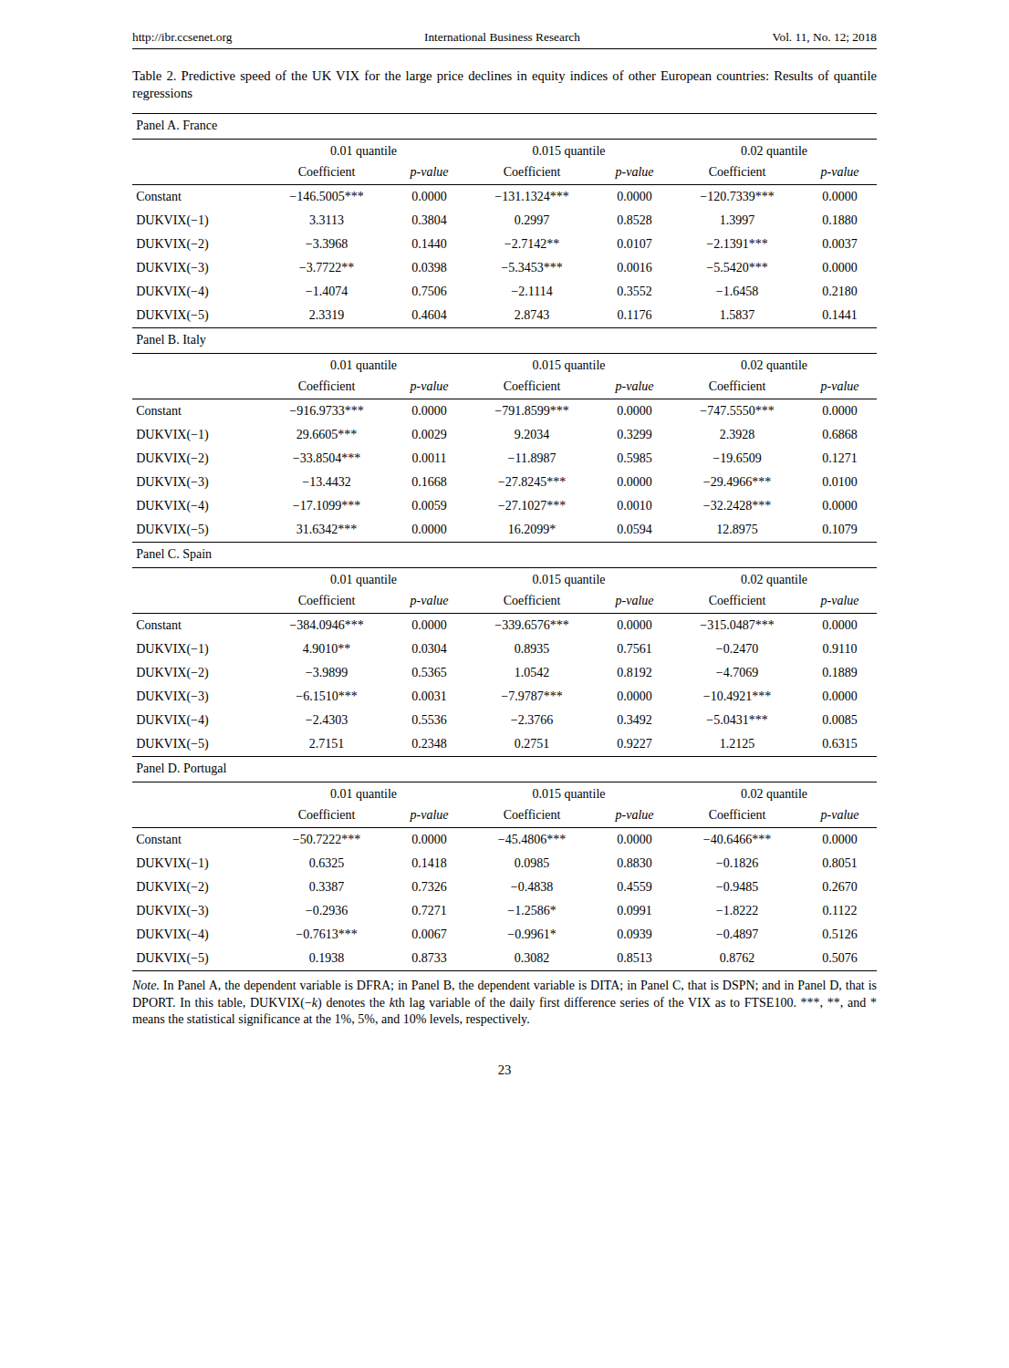http://ibr.ccsenet.org International Business Research Vol. 11, No. 12; 2018
Table 2. Predictive speed of the UK VIX for the large price declines in equity indices of other European countries: Results of quantile regressions
| Panel A. France |
| | 0.01 quantile | 0.015 quantile | 0.02 quantile |
| | Coefficient | p -value | Coefficient | p -value | Coefficient | p -value |
| Constant | −146.5005*** | 0.0000 | −131.1324*** | 0.0000 | −120.7339*** | 0.0000 |
| DUKVIX(−1) | 3.3113 | 0.3804 | 0.2997 | 0.8528 | 1.3997 | 0.1880 |
| DUKVIX(−2) | −3.3968 | 0.1440 | −2.7142** | 0.0107 | −2.1391*** | 0.0037 |
| DUKVIX(−3) | −3.7722** | 0.0398 | −5.3453*** | 0.0016 | −5.5420*** | 0.0000 |
| DUKVIX(−4) | −1.4074 | 0.7506 | −2.1114 | 0.3552 | −1.6458 | 0.2180 |
| DUKVIX(−5) | 2.3319 | 0.4604 | 2.8743 | 0.1176 | 1.5837 | 0.1441 |
| Panel B. Italy |
| | 0.01 quantile | 0.015 quantile | 0.02 quantile |
| | Coefficient | p -value | Coefficient | p -value | Coefficient | p -value |
| Constant | −916.9733*** | 0.0000 | −791.8599*** | 0.0000 | −747.5550*** | 0.0000 |
| DUKVIX(−1) | 29.6605*** | 0.0029 | 9.2034 | 0.3299 | 2.3928 | 0.6868 |
| DUKVIX(−2) | −33.8504*** | 0.0011 | −11.8987 | 0.5985 | −19.6509 | 0.1271 |
| DUKVIX(−3) | −13.4432 | 0.1668 | −27.8245*** | 0.0000 | −29.4966*** | 0.0100 |
| DUKVIX(−4) | −17.1099*** | 0.0059 | −27.1027*** | 0.0010 | −32.2428*** | 0.0000 |
| DUKVIX(−5) | 31.6342*** | 0.0000 | 16.2099* | 0.0594 | 12.8975 | 0.1079 |
| Panel C. Spain |
| | 0.01 quantile | 0.015 quantile | 0.02 quantile |
| | Coefficient | p -value | Coefficient | p -value | Coefficient | p -value |
| Constant | −384.0946*** | 0.0000 | −339.6576*** | 0.0000 | −315.0487*** | 0.0000 |
| DUKVIX(−1) | 4.9010** | 0.0304 | 0.8935 | 0.7561 | −0.2470 | 0.9110 |
| DUKVIX(−2) | −3.9899 | 0.5365 | 1.0542 | 0.8192 | −4.7069 | 0.1889 |
| DUKVIX(−3) | −6.1510*** | 0.0031 | −7.9787*** | 0.0000 | −10.4921*** | 0.0000 |
| DUKVIX(−4) | −2.4303 | 0.5536 | −2.3766 | 0.3492 | −5.0431*** | 0.0085 |
| DUKVIX(−5) | 2.7151 | 0.2348 | 0.2751 | 0.9227 | 1.2125 | 0.6315 |
| Panel D. Portugal |
| | 0.01 quantile | 0.015 quantile | 0.02 quantile |
| | Coefficient | p -value | Coefficient | p -value | Coefficient | p -value |
| Constant | −50.7222*** | 0.0000 | −45.4806*** | 0.0000 | −40.6466*** | 0.0000 |
| DUKVIX(−1) | 0.6325 | 0.1418 | 0.0985 | 0.8830 | −0.1826 | 0.8051 |
| DUKVIX(−2) | 0.3387 | 0.7326 | −0.4838 | 0.4559 | −0.9485 | 0.2670 |
| DUKVIX(−3) | −0.2936 | 0.7271 | −1.2586* | 0.0991 | −1.8222 | 0.1122 |
| DUKVIX(−4) | −0.7613*** | 0.0067 | −0.9961* | 0.0939 | −0.4897 | 0.5126 |
| DUKVIX(−5) | 0.1938 | 0.8733 | 0.3082 | 0.8513 | 0.8762 | 0.5076 |
Note. In Panel A, the dependent variable is DFRA; in Panel B, the dependent variable is DITA; in Panel C, that is DSPN; and in Panel D, that is DPORT. In this table, DUKVIX(−k) denotes the kth lag variable of the daily first difference series of the VIX as to FTSE100. ***, **, and * means the statistical significance at the 1%, 5%, and 10% levels, respectively.
23